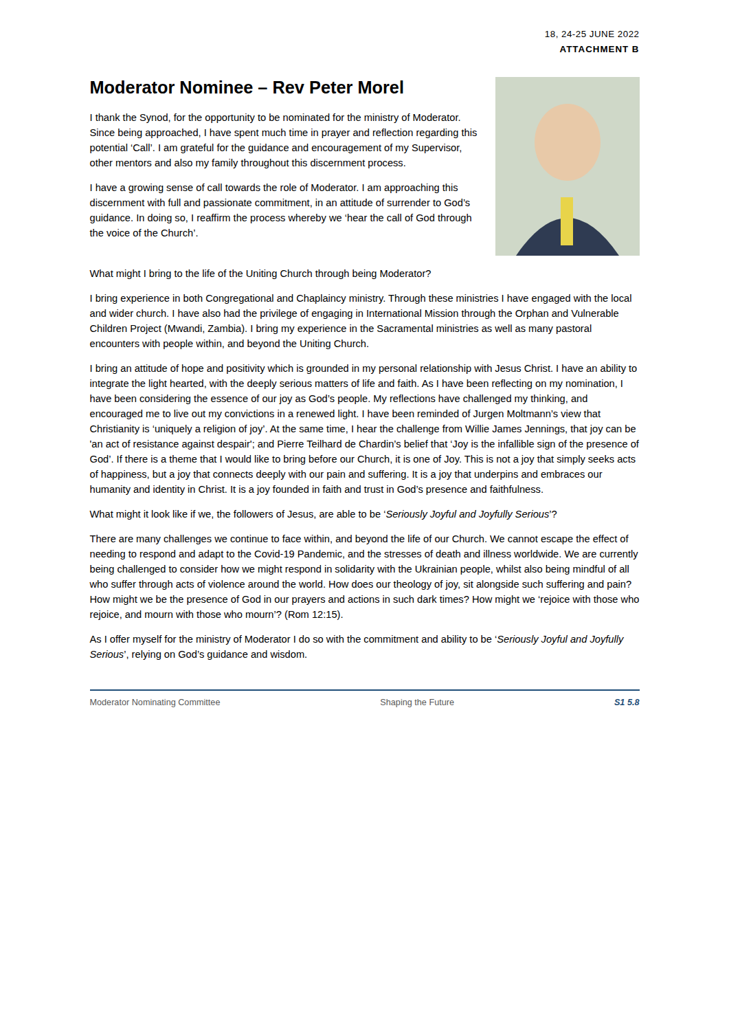18, 24-25 JUNE 2022
ATTACHMENT B
Moderator Nominee – Rev Peter Morel
I thank the Synod, for the opportunity to be nominated for the ministry of Moderator. Since being approached, I have spent much time in prayer and reflection regarding this potential ‘Call’. I am grateful for the guidance and encouragement of my Supervisor, other mentors and also my family throughout this discernment process.
I have a growing sense of call towards the role of Moderator. I am approaching this discernment with full and passionate commitment, in an attitude of surrender to God’s guidance. In doing so, I reaffirm the process whereby we ‘hear the call of God through the voice of the Church’.
What might I bring to the life of the Uniting Church through being Moderator?
I bring experience in both Congregational and Chaplaincy ministry. Through these ministries I have engaged with the local and wider church. I have also had the privilege of engaging in International Mission through the Orphan and Vulnerable Children Project (Mwandi, Zambia). I bring my experience in the Sacramental ministries as well as many pastoral encounters with people within, and beyond the Uniting Church.
I bring an attitude of hope and positivity which is grounded in my personal relationship with Jesus Christ. I have an ability to integrate the light hearted, with the deeply serious matters of life and faith. As I have been reflecting on my nomination, I have been considering the essence of our joy as God’s people. My reflections have challenged my thinking, and encouraged me to live out my convictions in a renewed light. I have been reminded of Jurgen Moltmann’s view that Christianity is ‘uniquely a religion of joy’. At the same time, I hear the challenge from Willie James Jennings, that joy can be 'an act of resistance against despair'; and Pierre Teilhard de Chardin’s belief that ‘Joy is the infallible sign of the presence of God’. If there is a theme that I would like to bring before our Church, it is one of Joy. This is not a joy that simply seeks acts of happiness, but a joy that connects deeply with our pain and suffering. It is a joy that underpins and embraces our humanity and identity in Christ. It is a joy founded in faith and trust in God’s presence and faithfulness.
What might it look like if we, the followers of Jesus, are able to be ‘Seriously Joyful and Joyfully Serious’?
There are many challenges we continue to face within, and beyond the life of our Church. We cannot escape the effect of needing to respond and adapt to the Covid-19 Pandemic, and the stresses of death and illness worldwide. We are currently being challenged to consider how we might respond in solidarity with the Ukrainian people, whilst also being mindful of all who suffer through acts of violence around the world. How does our theology of joy, sit alongside such suffering and pain? How might we be the presence of God in our prayers and actions in such dark times? How might we ‘rejoice with those who rejoice, and mourn with those who mourn’? (Rom 12:15).
As I offer myself for the ministry of Moderator I do so with the commitment and ability to be ‘Seriously Joyful and Joyfully Serious’, relying on God’s guidance and wisdom.
Moderator Nominating Committee
Shaping the Future
S1 5.8